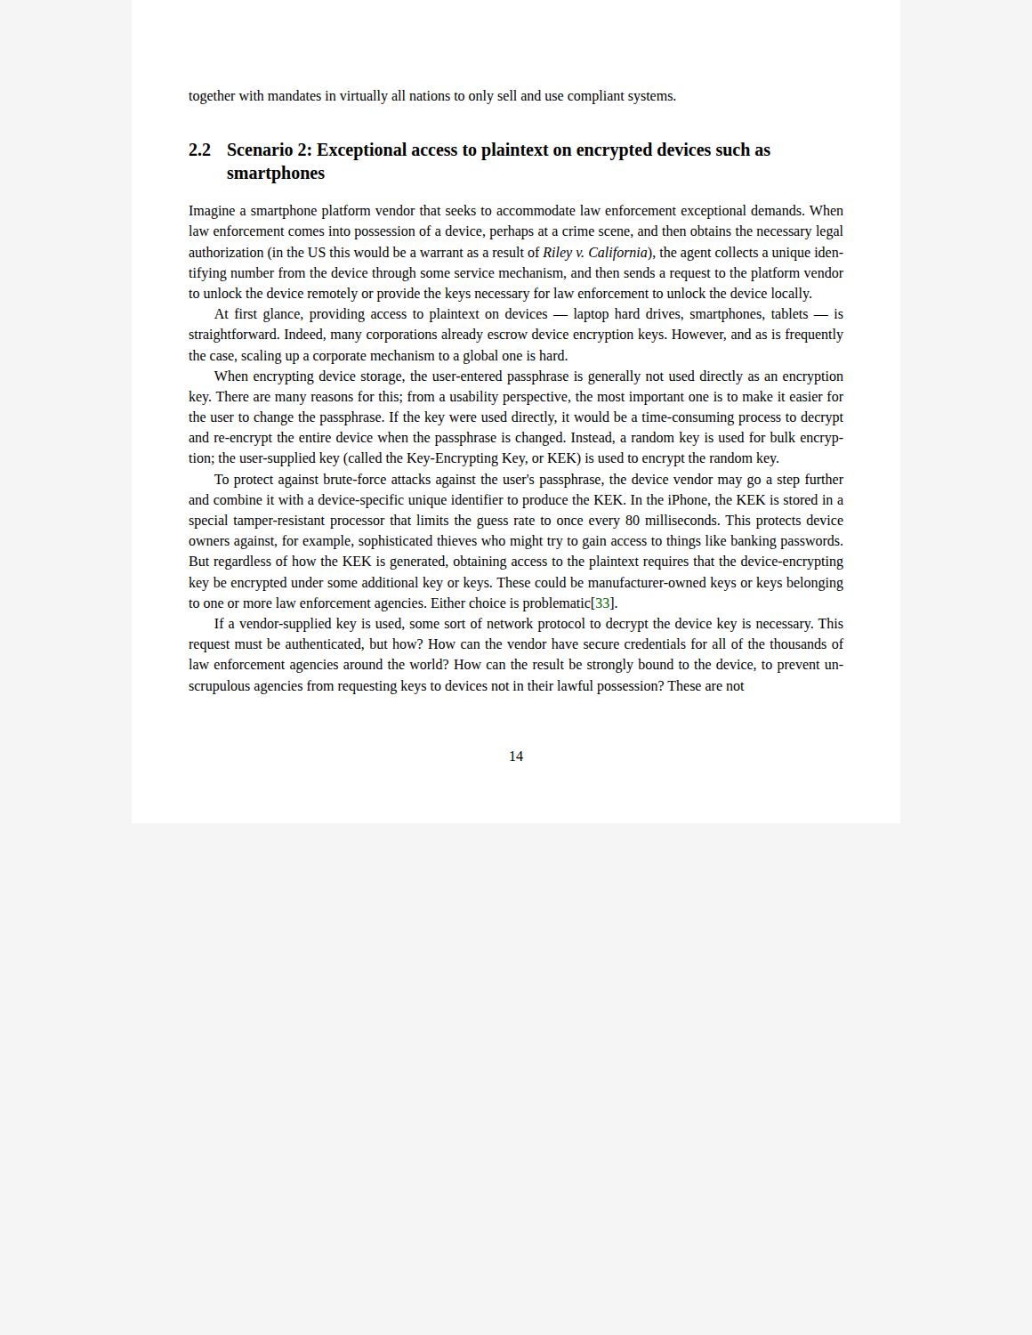together with mandates in virtually all nations to only sell and use compliant systems.
2.2 Scenario 2: Exceptional access to plaintext on encrypted devices such as smartphones
Imagine a smartphone platform vendor that seeks to accommodate law enforcement exceptional demands. When law enforcement comes into possession of a device, perhaps at a crime scene, and then obtains the necessary legal authorization (in the US this would be a warrant as a result of Riley v. California), the agent collects a unique identifying number from the device through some service mechanism, and then sends a request to the platform vendor to unlock the device remotely or provide the keys necessary for law enforcement to unlock the device locally.
At first glance, providing access to plaintext on devices — laptop hard drives, smartphones, tablets — is straightforward. Indeed, many corporations already escrow device encryption keys. However, and as is frequently the case, scaling up a corporate mechanism to a global one is hard.
When encrypting device storage, the user-entered passphrase is generally not used directly as an encryption key. There are many reasons for this; from a usability perspective, the most important one is to make it easier for the user to change the passphrase. If the key were used directly, it would be a time-consuming process to decrypt and re-encrypt the entire device when the passphrase is changed. Instead, a random key is used for bulk encryption; the user-supplied key (called the Key-Encrypting Key, or KEK) is used to encrypt the random key.
To protect against brute-force attacks against the user's passphrase, the device vendor may go a step further and combine it with a device-specific unique identifier to produce the KEK. In the iPhone, the KEK is stored in a special tamper-resistant processor that limits the guess rate to once every 80 milliseconds. This protects device owners against, for example, sophisticated thieves who might try to gain access to things like banking passwords. But regardless of how the KEK is generated, obtaining access to the plaintext requires that the device-encrypting key be encrypted under some additional key or keys. These could be manufacturer-owned keys or keys belonging to one or more law enforcement agencies. Either choice is problematic[33].
If a vendor-supplied key is used, some sort of network protocol to decrypt the device key is necessary. This request must be authenticated, but how? How can the vendor have secure credentials for all of the thousands of law enforcement agencies around the world? How can the result be strongly bound to the device, to prevent unscrupulous agencies from requesting keys to devices not in their lawful possession? These are not
14